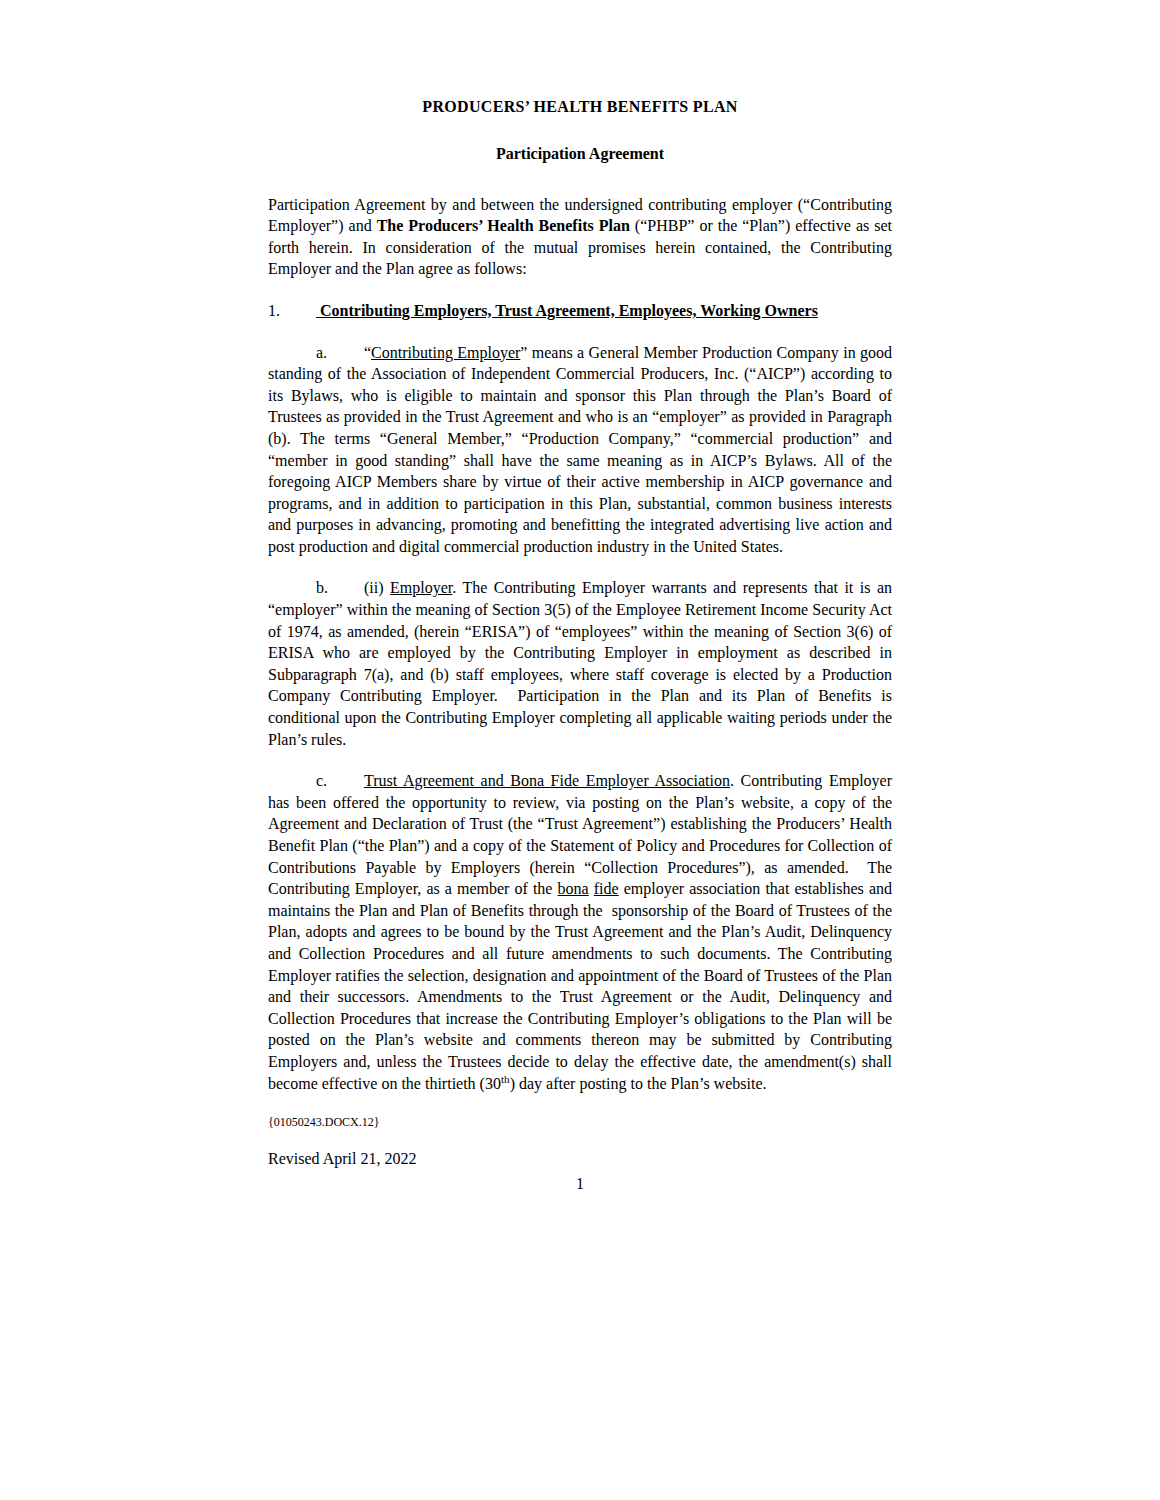PRODUCERS’ HEALTH BENEFITS PLAN
Participation Agreement
Participation Agreement by and between the undersigned contributing employer (“Contributing Employer”) and The Producers’ Health Benefits Plan (“PHBP” or the “Plan”) effective as set forth herein. In consideration of the mutual promises herein contained, the Contributing Employer and the Plan agree as follows:
1. Contributing Employers, Trust Agreement, Employees, Working Owners
a.“Contributing Employer” means a General Member Production Company in good standing of the Association of Independent Commercial Producers, Inc. (“AICP”) according to its Bylaws, who is eligible to maintain and sponsor this Plan through the Plan’s Board of Trustees as provided in the Trust Agreement and who is an “employer” as provided in Paragraph (b). The terms “General Member,” “Production Company,” “commercial production” and “member in good standing” shall have the same meaning as in AICP’s Bylaws. All of the foregoing AICP Members share by virtue of their active membership in AICP governance and programs, and in addition to participation in this Plan, substantial, common business interests and purposes in advancing, promoting and benefitting the integrated advertising live action and post production and digital commercial production industry in the United States.
b.(ii) Employer. The Contributing Employer warrants and represents that it is an “employer” within the meaning of Section 3(5) of the Employee Retirement Income Security Act of 1974, as amended, (herein “ERISA”) of “employees” within the meaning of Section 3(6) of ERISA who are employed by the Contributing Employer in employment as described in Subparagraph 7(a), and (b) staff employees, where staff coverage is elected by a Production Company Contributing Employer. Participation in the Plan and its Plan of Benefits is conditional upon the Contributing Employer completing all applicable waiting periods under the Plan’s rules.
c. Trust Agreement and Bona Fide Employer Association. Contributing Employer has been offered the opportunity to review, via posting on the Plan’s website, a copy of the Agreement and Declaration of Trust (the “Trust Agreement”) establishing the Producers’ Health Benefit Plan (“the Plan”) and a copy of the Statement of Policy and Procedures for Collection of Contributions Payable by Employers (herein “Collection Procedures”), as amended. The Contributing Employer, as a member of the bona fide employer association that establishes and maintains the Plan and Plan of Benefits through the sponsorship of the Board of Trustees of the Plan, adopts and agrees to be bound by the Trust Agreement and the Plan’s Audit, Delinquency and Collection Procedures and all future amendments to such documents. The Contributing Employer ratifies the selection, designation and appointment of the Board of Trustees of the Plan and their successors. Amendments to the Trust Agreement or the Audit, Delinquency and Collection Procedures that increase the Contributing Employer’s obligations to the Plan will be posted on the Plan’s website and comments thereon may be submitted by Contributing Employers and, unless the Trustees decide to delay the effective date, the amendment(s) shall become effective on the thirtieth (30th) day after posting to the Plan’s website.
{01050243.DOCX.12}
Revised April 21, 2022
1